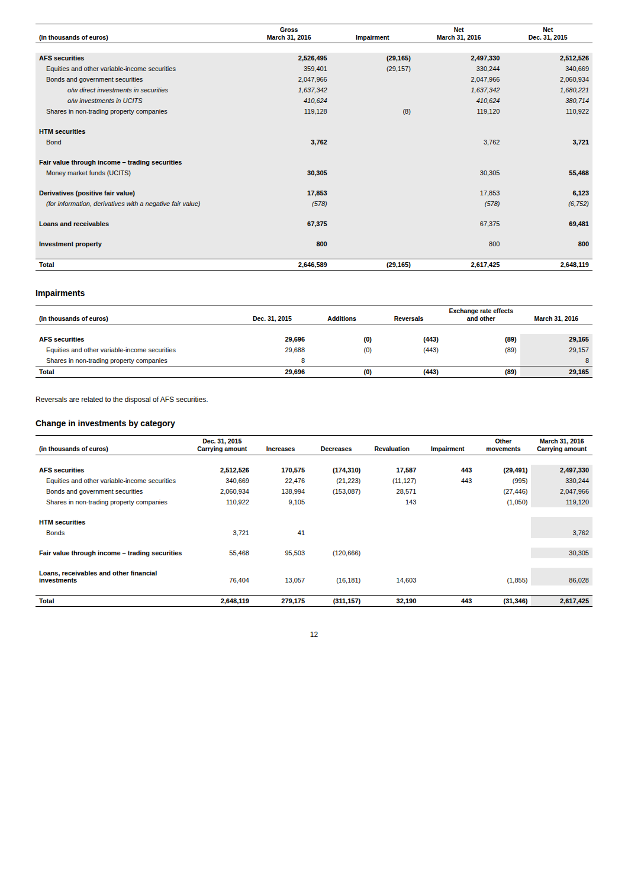| (in thousands of euros) | Gross March 31, 2016 | Impairment | Net March 31, 2016 | Net Dec. 31, 2015 |
| --- | --- | --- | --- | --- |
| AFS securities | 2,526,495 | (29,165) | 2,497,330 | 2,512,526 |
| Equities and other variable-income securities | 359,401 | (29,157) | 330,244 | 340,669 |
| Bonds and government securities | 2,047,966 | | 2,047,966 | 2,060,934 |
| o/w direct investments in securities | 1,637,342 | | 1,637,342 | 1,680,221 |
| o/w investments in UCITS | 410,624 | | 410,624 | 380,714 |
| Shares in non-trading property companies | 119,128 | (8) | 119,120 | 110,922 |
| HTM securities | | | | |
| Bond | 3,762 | | 3,762 | 3,721 |
| Fair value through income – trading securities | | | | |
| Money market funds (UCITS) | 30,305 | | 30,305 | 55,468 |
| Derivatives (positive fair value) | 17,853 | | 17,853 | 6,123 |
| (for information, derivatives with a negative fair value) | (578) | | (578) | (6,752) |
| Loans and receivables | 67,375 | | 67,375 | 69,481 |
| Investment property | 800 | | 800 | 800 |
| Total | 2,646,589 | (29,165) | 2,617,425 | 2,648,119 |
Impairments
| (in thousands of euros) | Dec. 31, 2015 | Additions | Reversals | Exchange rate effects and other | March 31, 2016 |
| --- | --- | --- | --- | --- | --- |
| AFS securities | 29,696 | (0) | (443) | (89) | 29,165 |
| Equities and other variable-income securities | 29,688 | (0) | (443) | (89) | 29,157 |
| Shares in non-trading property companies | 8 | | | | 8 |
| Total | 29,696 | (0) | (443) | (89) | 29,165 |
Reversals are related to the disposal of AFS securities.
Change in investments by category
| (in thousands of euros) | Dec. 31, 2015 Carrying amount | Increases | Decreases | Revaluation | Impairment | Other movements | March 31, 2016 Carrying amount |
| --- | --- | --- | --- | --- | --- | --- | --- |
| AFS securities | 2,512,526 | 170,575 | (174,310) | 17,587 | 443 | (29,491) | 2,497,330 |
| Equities and other variable-income securities | 340,669 | 22,476 | (21,223) | (11,127) | 443 | (995) | 330,244 |
| Bonds and government securities | 2,060,934 | 138,994 | (153,087) | 28,571 | | (27,446) | 2,047,966 |
| Shares in non-trading property companies | 110,922 | 9,105 | | 143 | | (1,050) | 119,120 |
| HTM securities | | | | | | | |
| Bonds | 3,721 | 41 | | | | | 3,762 |
| Fair value through income – trading securities | 55,468 | 95,503 | (120,666) | | | | 30,305 |
| Loans, receivables and other financial investments | 76,404 | 13,057 | (16,181) | 14,603 | | (1,855) | 86,028 |
| Total | 2,648,119 | 279,175 | (311,157) | 32,190 | 443 | (31,346) | 2,617,425 |
12